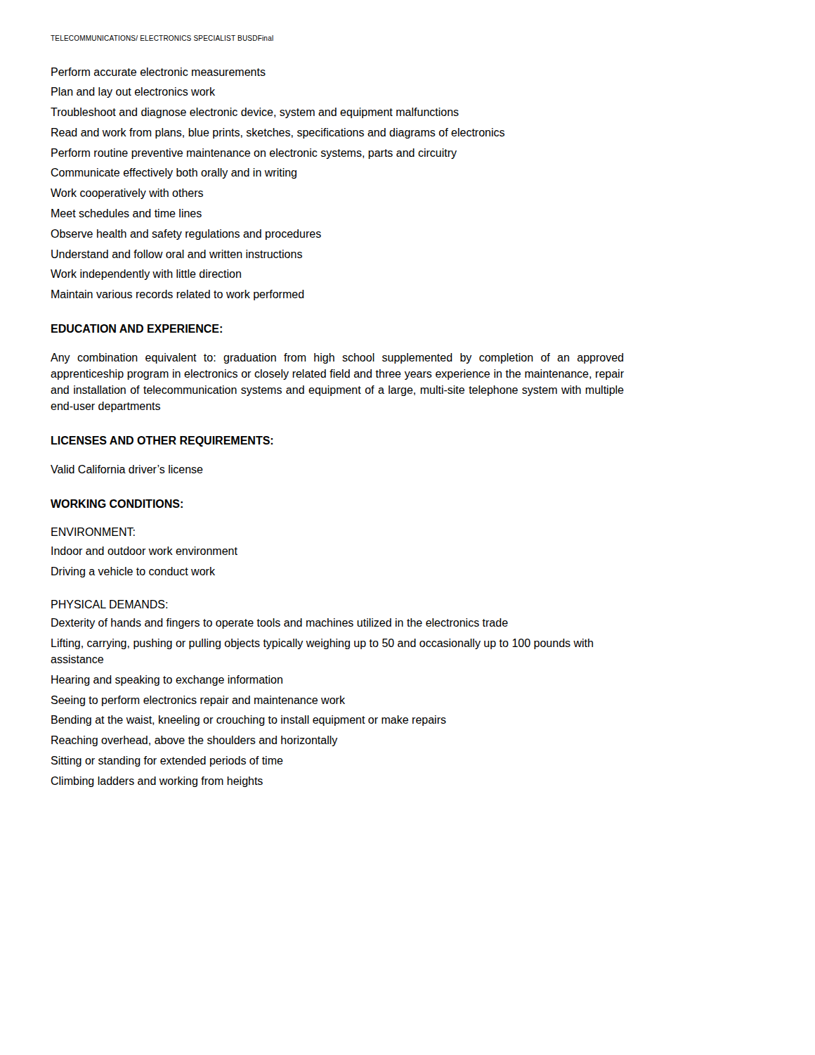TELECOMMUNICATIONS/ ELECTRONICS SPECIALIST BUSDFinal
Perform accurate electronic measurements
Plan and lay out electronics work
Troubleshoot and diagnose electronic device, system and equipment malfunctions
Read and work from plans, blue prints, sketches, specifications and diagrams of electronics
Perform routine preventive maintenance on electronic systems, parts and circuitry
Communicate effectively both orally and in writing
Work cooperatively with others
Meet schedules and time lines
Observe health and safety regulations and procedures
Understand and follow oral and written instructions
Work independently with little direction
Maintain various records related to work performed
EDUCATION AND EXPERIENCE:
Any combination equivalent to: graduation from high school supplemented by completion of an approved apprenticeship program in electronics or closely related field and three years experience in the maintenance, repair and installation of telecommunication systems and equipment of a large, multi-site telephone system with multiple end-user departments
LICENSES AND OTHER REQUIREMENTS:
Valid California driver’s license
WORKING CONDITIONS:
ENVIRONMENT:
Indoor and outdoor work environment
Driving a vehicle to conduct work
PHYSICAL DEMANDS:
Dexterity of hands and fingers to operate tools and machines utilized in the electronics trade
Lifting, carrying, pushing or pulling objects typically weighing up to 50 and occasionally up to 100 pounds with assistance
Hearing and speaking to exchange information
Seeing to perform electronics repair and maintenance work
Bending at the waist, kneeling or crouching to install equipment or make repairs
Reaching overhead, above the shoulders and horizontally
Sitting or standing for extended periods of time
Climbing ladders and working from heights